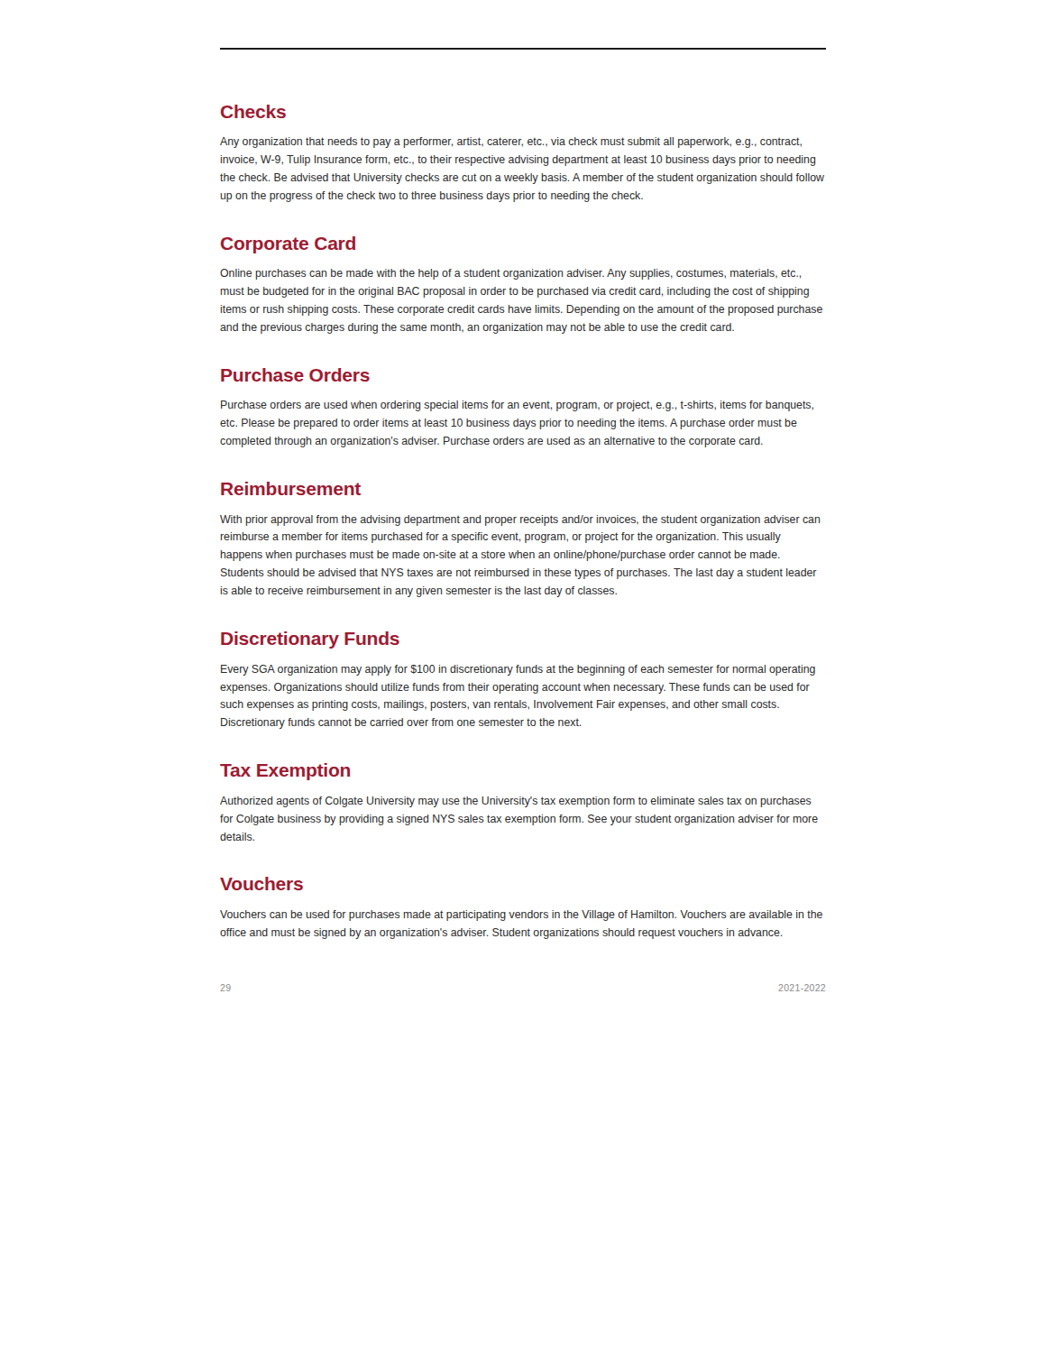Checks
Any organization that needs to pay a performer, artist, caterer, etc., via check must submit all paperwork, e.g., contract, invoice, W-9, Tulip Insurance form, etc., to their respective advising department at least 10 business days prior to needing the check. Be advised that University checks are cut on a weekly basis. A member of the student organization should follow up on the progress of the check two to three business days prior to needing the check.
Corporate Card
Online purchases can be made with the help of a student organization adviser. Any supplies, costumes, materials, etc., must be budgeted for in the original BAC proposal in order to be purchased via credit card, including the cost of shipping items or rush shipping costs. These corporate credit cards have limits. Depending on the amount of the proposed purchase and the previous charges during the same month, an organization may not be able to use the credit card.
Purchase Orders
Purchase orders are used when ordering special items for an event, program, or project, e.g., t-shirts, items for banquets, etc. Please be prepared to order items at least 10 business days prior to needing the items. A purchase order must be completed through an organization's adviser. Purchase orders are used as an alternative to the corporate card.
Reimbursement
With prior approval from the advising department and proper receipts and/or invoices, the student organization adviser can reimburse a member for items purchased for a specific event, program, or project for the organization. This usually happens when purchases must be made on-site at a store when an online/phone/purchase order cannot be made. Students should be advised that NYS taxes are not reimbursed in these types of purchases. The last day a student leader is able to receive reimbursement in any given semester is the last day of classes.
Discretionary Funds
Every SGA organization may apply for $100 in discretionary funds at the beginning of each semester for normal operating expenses. Organizations should utilize funds from their operating account when necessary. These funds can be used for such expenses as printing costs, mailings, posters, van rentals, Involvement Fair expenses, and other small costs. Discretionary funds cannot be carried over from one semester to the next.
Tax Exemption
Authorized agents of Colgate University may use the University's tax exemption form to eliminate sales tax on purchases for Colgate business by providing a signed NYS sales tax exemption form. See your student organization adviser for more details.
Vouchers
Vouchers can be used for purchases made at participating vendors in the Village of Hamilton. Vouchers are available in the office and must be signed by an organization's adviser. Student organizations should request vouchers in advance.
29 2021-2022